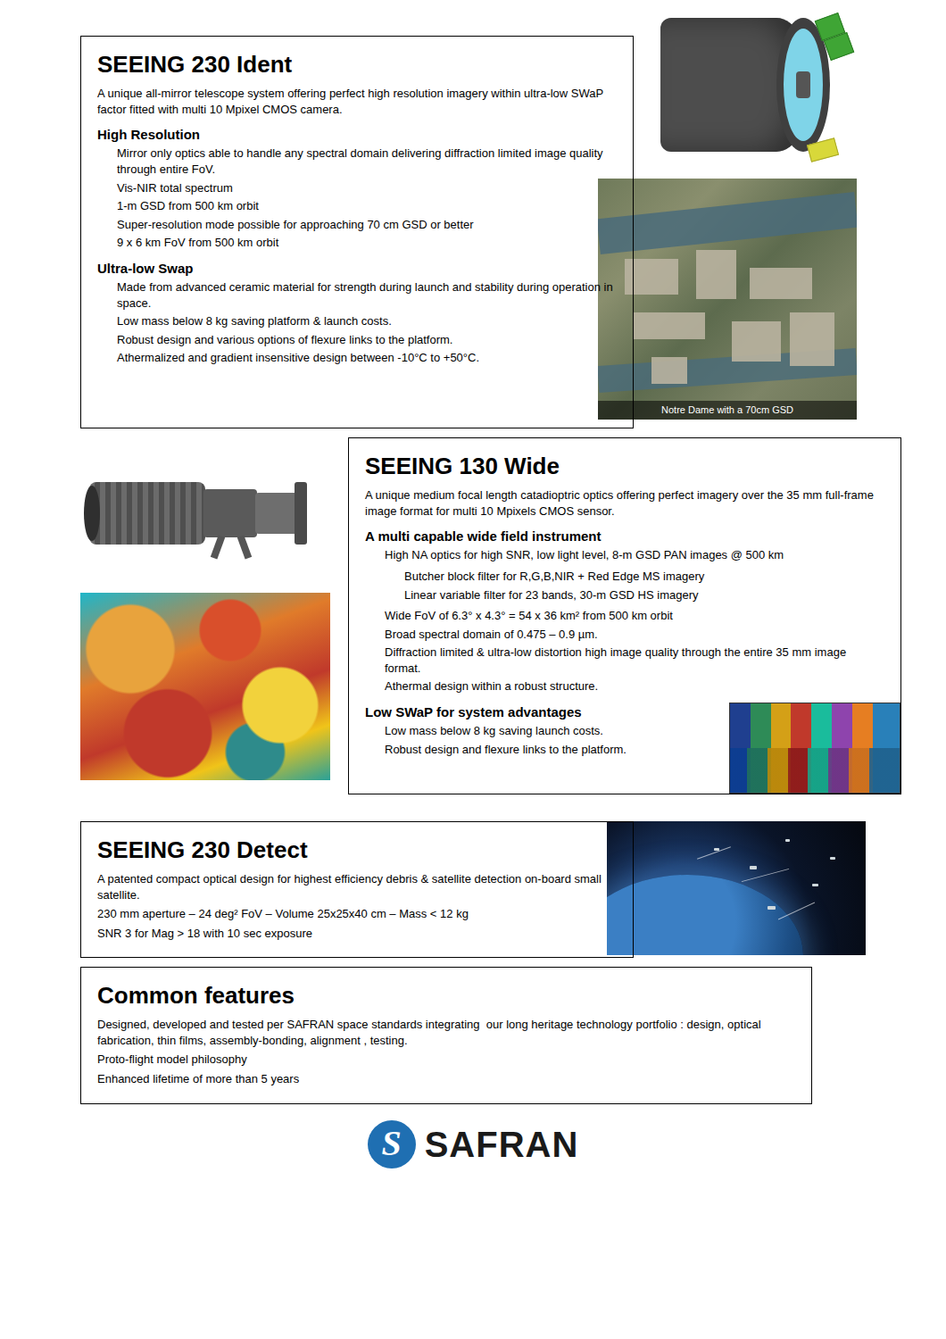Notre Dame with a 70cm GSD
SEEING 230 Ident
A unique all-mirror telescope system offering perfect high resolution imagery within ultra-low SWaP factor fitted with multi 10 Mpixel CMOS camera.
High Resolution
Mirror only optics able to handle any spectral domain delivering diffraction limited image quality through entire FoV.
Vis-NIR total spectrum
1-m GSD from 500 km orbit
Super-resolution mode possible for approaching 70 cm GSD or better
9 x 6 km FoV from 500 km orbit
Ultra-low Swap
Made from advanced ceramic material for strength during launch and stability during operation in space.
Low mass below 8 kg saving platform & launch costs.
Robust design and various options of flexure links to the platform.
Athermalized and gradient insensitive design between -10°C to +50°C.
SEEING 130 Wide
A unique medium focal length catadioptric optics offering perfect imagery over the 35 mm full-frame image format for multi 10 Mpixels CMOS sensor.
A multi capable wide field instrument
High NA optics for high SNR, low light level, 8-m GSD PAN images @ 500 km
Butcher block filter for R,G,B,NIR + Red Edge MS imagery
Linear variable filter for 23 bands, 30-m GSD HS imagery
Wide FoV of 6.3° x 4.3° = 54 x 36 km² from 500 km orbit
Broad spectral domain of 0.475 – 0.9 µm.
Diffraction limited & ultra-low distortion high image quality through the entire 35 mm image format.
Athermal design within a robust structure.
Low SWaP for system advantages
Low mass below 8 kg saving launch costs.
Robust design and flexure links to the platform.
SEEING 230 Detect
A patented compact optical design for highest efficiency debris & satellite detection on-board small satellite.
230 mm aperture – 24 deg² FoV – Volume 25x25x40 cm – Mass < 12 kg
SNR 3 for Mag > 18 with 10 sec exposure
Common features
Designed, developed and tested per SAFRAN space standards integrating our long heritage technology portfolio : design, optical fabrication, thin films, assembly-bonding, alignment , testing.
Proto-flight model philosophy
Enhanced lifetime of more than 5 years
SAFRAN